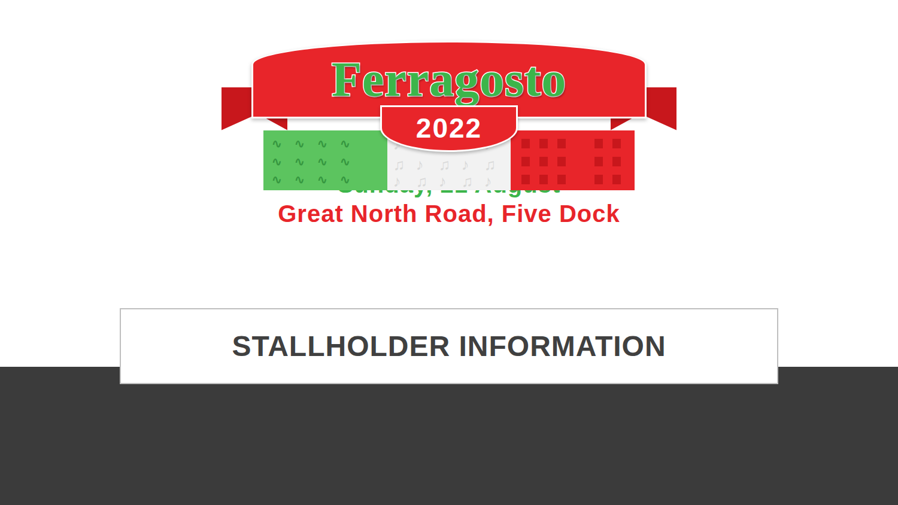Ferragosto
∿ ∿ ∿ ∿ ∿ ∿ ∿ ∿ ∿ ∿ ∿ ∿
♪ ♫ ♪ ♫ ♪ ♫ ♪ ♫ ♪ ♫ ♪ ♫ ♪ ♫ ♪
2022
Sunday, 21 August
Great North Road, Five Dock
STALLHOLDER INFORMATION